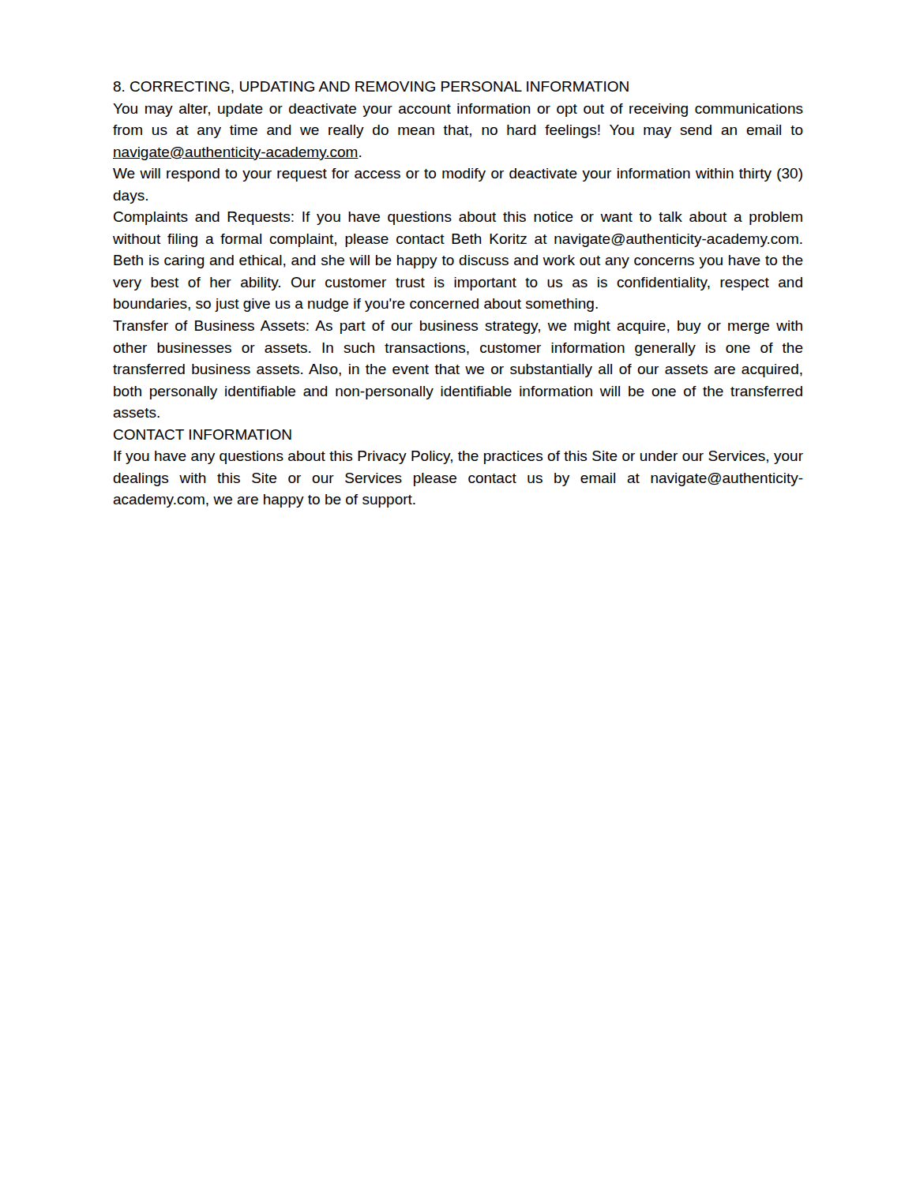8. CORRECTING, UPDATING AND REMOVING PERSONAL INFORMATION
You may alter, update or deactivate your account information or opt out of receiving communications from us at any time and we really do mean that, no hard feelings! You may send an email to navigate@authenticity-academy.com.
We will respond to your request for access or to modify or deactivate your information within thirty (30) days.
Complaints and Requests: If you have questions about this notice or want to talk about a problem without filing a formal complaint, please contact Beth Koritz at navigate@authenticity-academy.com. Beth is caring and ethical, and she will be happy to discuss and work out any concerns you have to the very best of her ability. Our customer trust is important to us as is confidentiality, respect and boundaries, so just give us a nudge if you're concerned about something.
Transfer of Business Assets: As part of our business strategy, we might acquire, buy or merge with other businesses or assets. In such transactions, customer information generally is one of the transferred business assets. Also, in the event that we or substantially all of our assets are acquired, both personally identifiable and non-personally identifiable information will be one of the transferred assets.
CONTACT INFORMATION
If you have any questions about this Privacy Policy, the practices of this Site or under our Services, your dealings with this Site or our Services please contact us by email at navigate@authenticity-academy.com, we are happy to be of support.